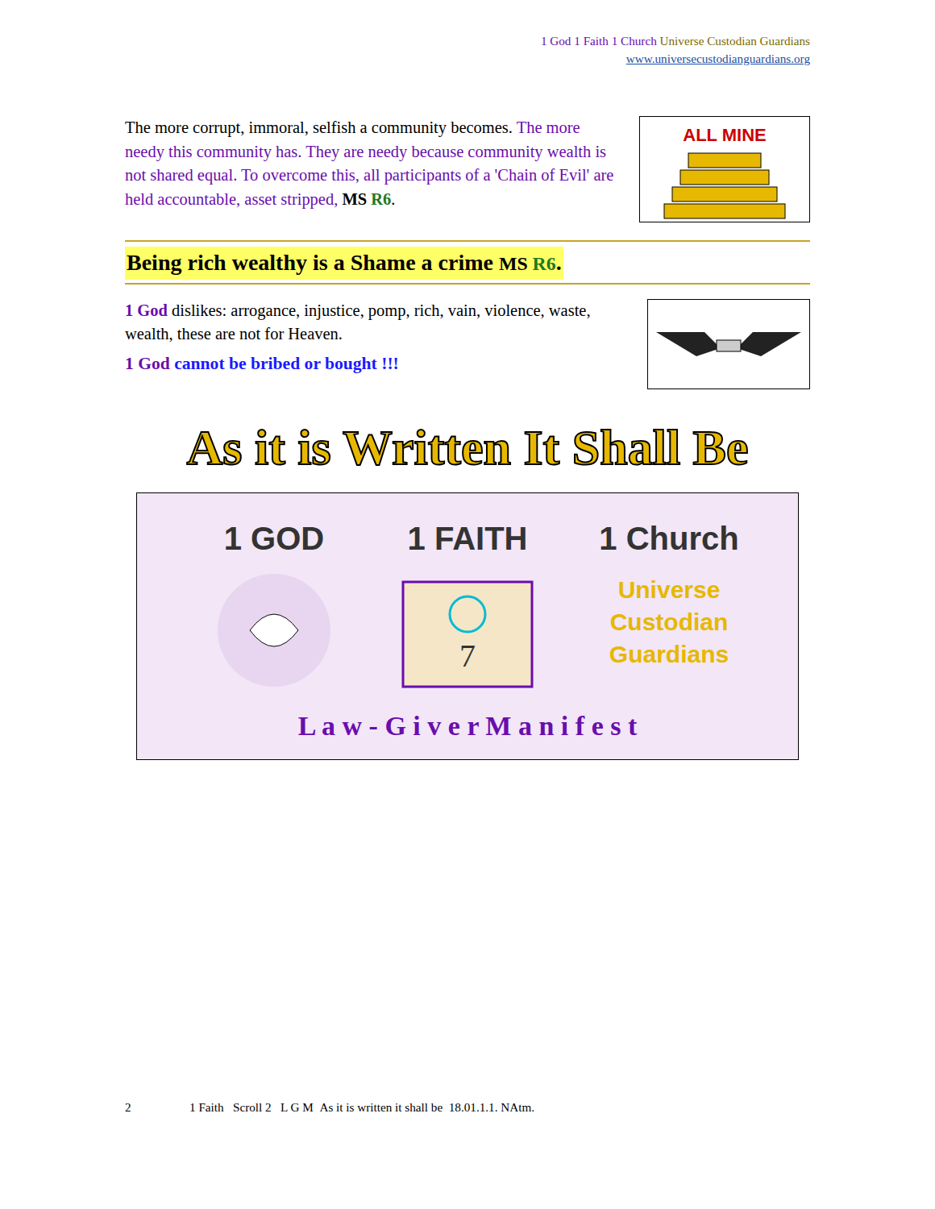1 God 1 Faith 1 Church Universe Custodian Guardians
www.universecustodianguardians.org
The more corrupt, immoral, selfish a community becomes. The more needy this community has. They are needy because community wealth is not shared equal. To overcome this, all participants of a 'Chain of Evil' are held accountable, asset stripped, MS R6.
Being rich wealthy is a Shame a crime MS R6.
1 God dislikes: arrogance, injustice, pomp, rich, vain, violence, waste, wealth, these are not for Heaven.
1 God cannot be bribed or bought !!!
2
1 Faith Scroll 2 L G M As it is written it shall be 18.01.1.1. NAtm.